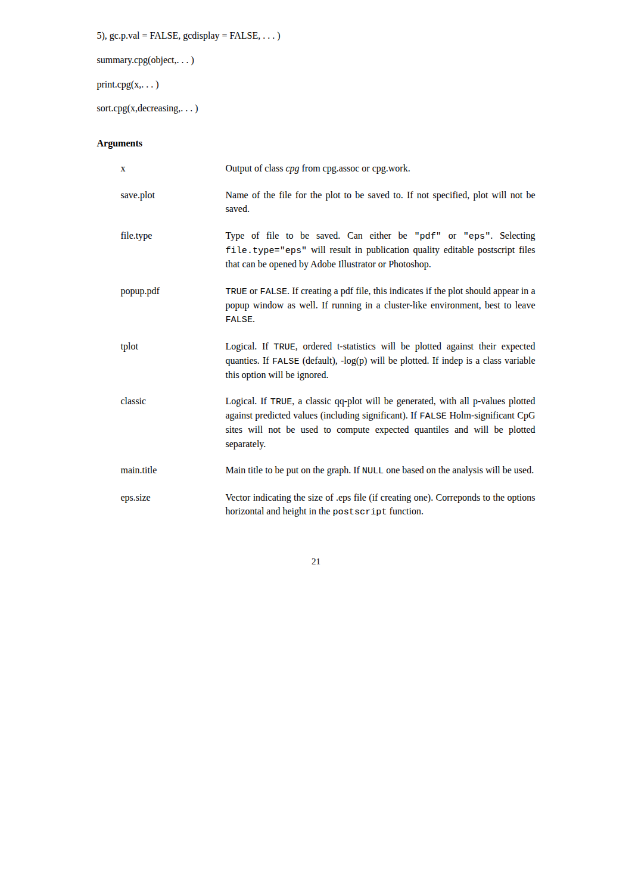5), gc.p.val = FALSE, gcdisplay = FALSE, . . . )
summary.cpg(object,. . . )
print.cpg(x,. . . )
sort.cpg(x,decreasing,. . . )
Arguments
x
Output of class cpg from cpg.assoc or cpg.work.
save.plot
Name of the file for the plot to be saved to. If not specified, plot will not be saved.
file.type
Type of file to be saved. Can either be "pdf" or "eps". Selecting file.type="eps" will result in publication quality editable postscript files that can be opened by Adobe Illustrator or Photoshop.
popup.pdf
TRUE or FALSE. If creating a pdf file, this indicates if the plot should appear in a popup window as well. If running in a cluster-like environment, best to leave FALSE.
tplot
Logical. If TRUE, ordered t-statistics will be plotted against their expected quanties. If FALSE (default), -log(p) will be plotted. If indep is a class variable this option will be ignored.
classic
Logical. If TRUE, a classic qq-plot will be generated, with all p-values plotted against predicted values (including significant). If FALSE Holm-significant CpG sites will not be used to compute expected quantiles and will be plotted separately.
main.title
Main title to be put on the graph. If NULL one based on the analysis will be used.
eps.size
Vector indicating the size of .eps file (if creating one). Correponds to the options horizontal and height in the postscript function.
21